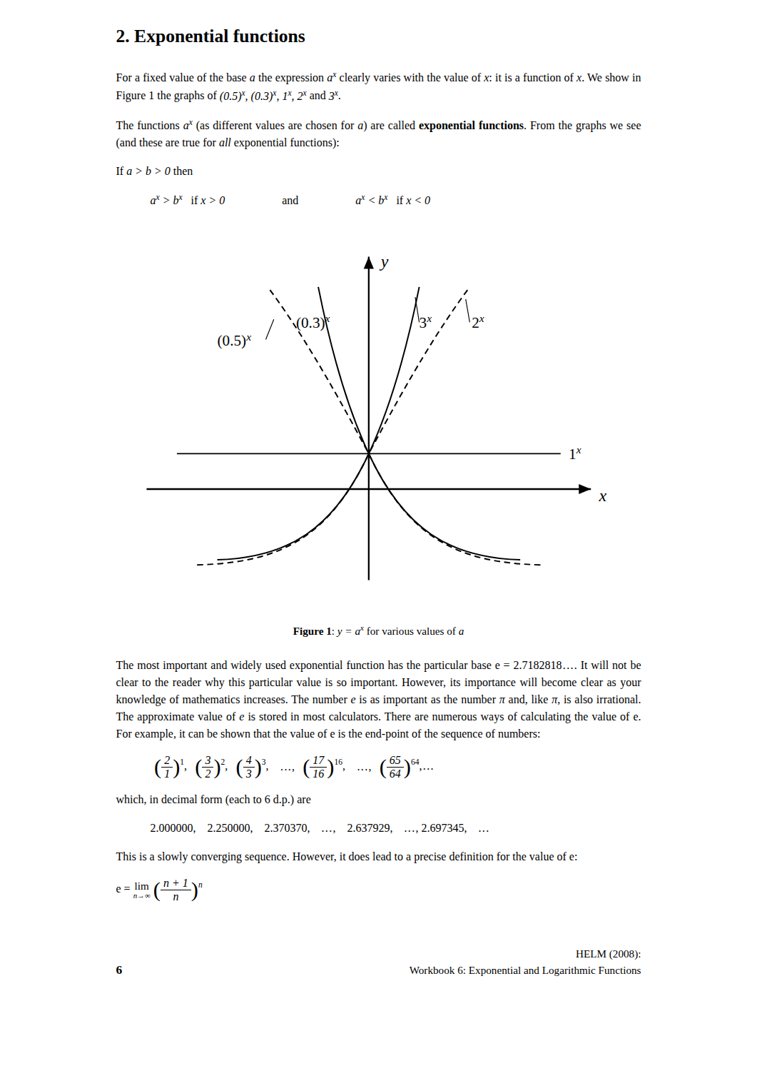2. Exponential functions
For a fixed value of the base a the expression ax clearly varies with the value of x: it is a function of x. We show in Figure 1 the graphs of (0.5)x, (0.3)x, 1x, 2x and 3x.
The functions ax (as different values are chosen for a) are called exponential functions. From the graphs we see (and these are true for all exponential functions):
If a > b > 0 then
ax > bx if x > 0 and ax < bx if x < 0
y x 1x 3x 2x (0.3)x (0.5)x
Figure 1: y = ax for various values of a
The most important and widely used exponential function has the particular base e = 2.7182818 . . . . It will not be clear to the reader why this particular value is so important. However, its importance will become clear as your knowledge of mathematics increases. The number e is as important as the number π and, like π, is also irrational. The approximate value of e is stored in most calculators. There are numerous ways of calculating the value of e. For example, it can be shown that the value of e is the end-point of the sequence of numbers:
| ( 2 1 ) 1 , | ( 3 2 ) 2 , | ( 4 3 ) 3 , | . . . , | ( 17 16 ) 16 , | . . . , | ( 65 64 ) 64 , . . . |
which, in decimal form (each to 6 d.p.) are
2.000000, 2.250000, 2.370370, . . . , 2.637929, . . . , 2.697345, . . .
This is a slowly converging sequence. However, it does lead to a precise definition for the value of e:
e = lim n→∞ (n + 1 n)n
6
HELM (2008):
Workbook 6: Exponential and Logarithmic Functions